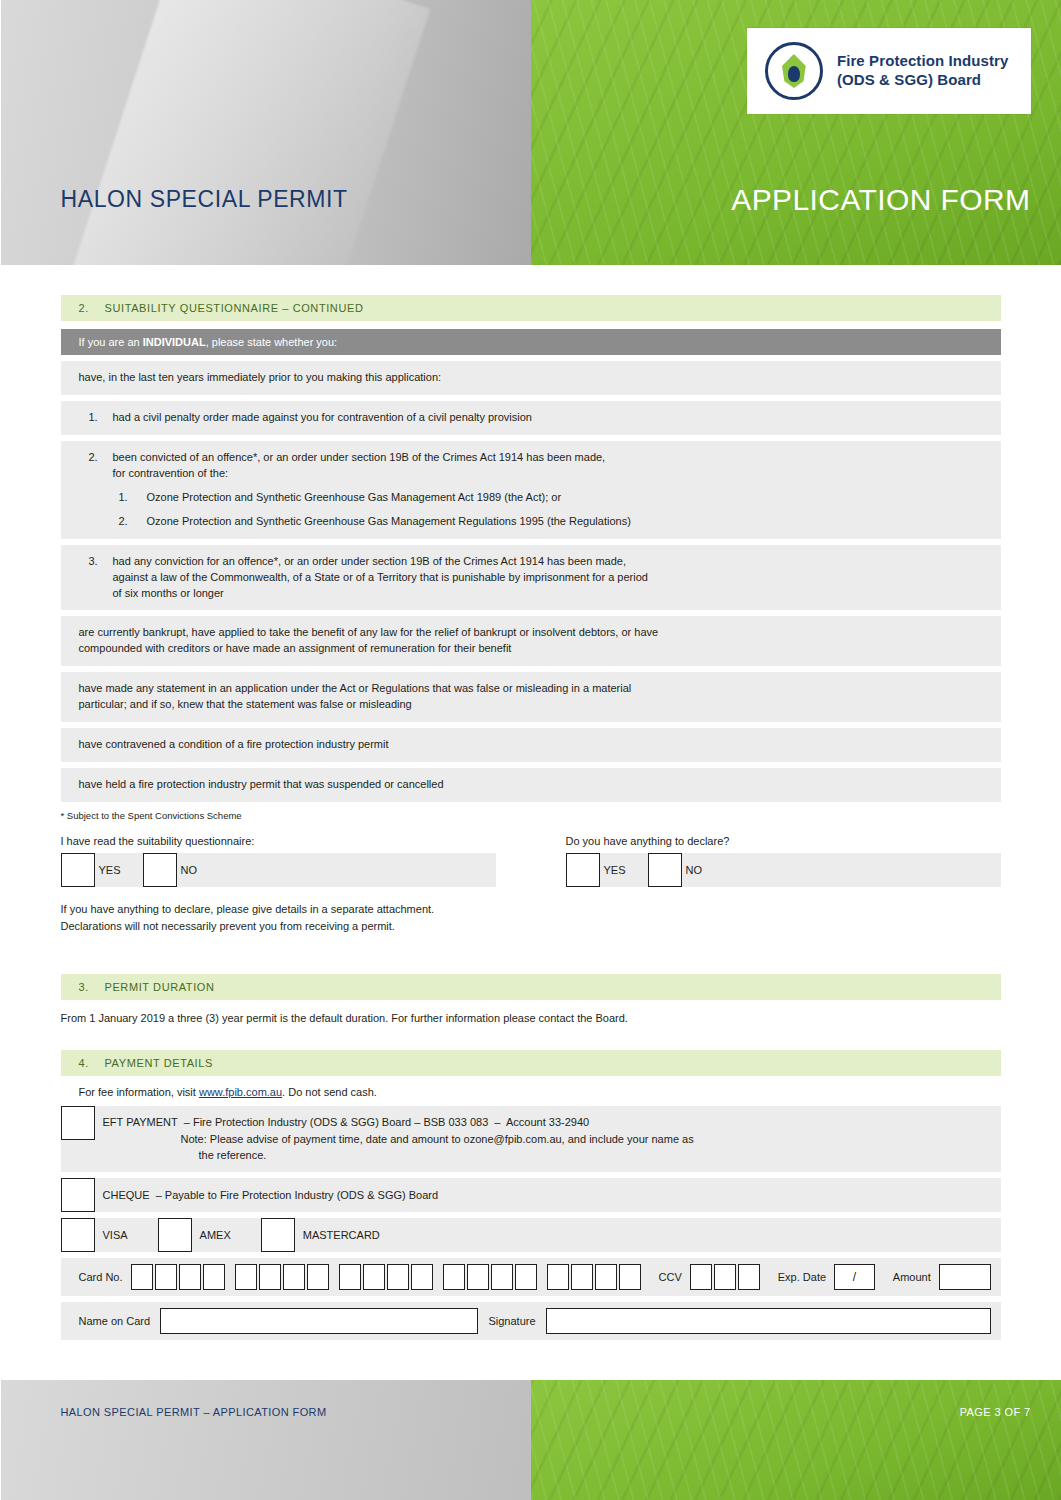Fire Protection Industry
(ODS & SGG) Board
HALON SPECIAL PERMIT
APPLICATION FORM
2. SUITABILITY QUESTIONNAIRE – CONTINUED
If you are an INDIVIDUAL, please state whether you:
have, in the last ten years immediately prior to you making this application:
1. had a civil penalty order made against you for contravention of a civil penalty provision
2. been convicted of an offence*, or an order under section 19B of the Crimes Act 1914 has been made,
for contravention of the:
1. Ozone Protection and Synthetic Greenhouse Gas Management Act 1989 (the Act); or
2. Ozone Protection and Synthetic Greenhouse Gas Management Regulations 1995 (the Regulations)
3. had any conviction for an offence*, or an order under section 19B of the Crimes Act 1914 has been made,
against a law of the Commonwealth, of a State or of a Territory that is punishable by imprisonment for a period
of six months or longer
are currently bankrupt, have applied to take the benefit of any law for the relief of bankrupt or insolvent debtors, or have
compounded with creditors or have made an assignment of remuneration for their benefit
have made any statement in an application under the Act or Regulations that was false or misleading in a material
particular; and if so, knew that the statement was false or misleading
have contravened a condition of a fire protection industry permit
have held a fire protection industry permit that was suspended or cancelled
* Subject to the Spent Convictions Scheme
I have read the suitability questionnaire:
YES
NO
Do you have anything to declare?
YES
NO
If you have anything to declare, please give details in a separate attachment.
Declarations will not necessarily prevent you from receiving a permit.
3. PERMIT DURATION
From 1 January 2019 a three (3) year permit is the default duration. For further information please contact the Board.
4. PAYMENT DETAILS
For fee information, visit www.fpib.com.au. Do not send cash.
EFT PAYMENT – Fire Protection Industry (ODS & SGG) Board – BSB 033 083 – Account 33-2940 Note: Please advise of payment time, date and amount to ozone@fpib.com.au, and include your name as the reference.
CHEQUE – Payable to Fire Protection Industry (ODS & SGG) Board
VISA
AMEX
MASTERCARD
Card No.
CCV
Exp. Date
Amount
Name on Card
Signature
HALON SPECIAL PERMIT – APPLICATION FORM
PAGE 3 OF 7